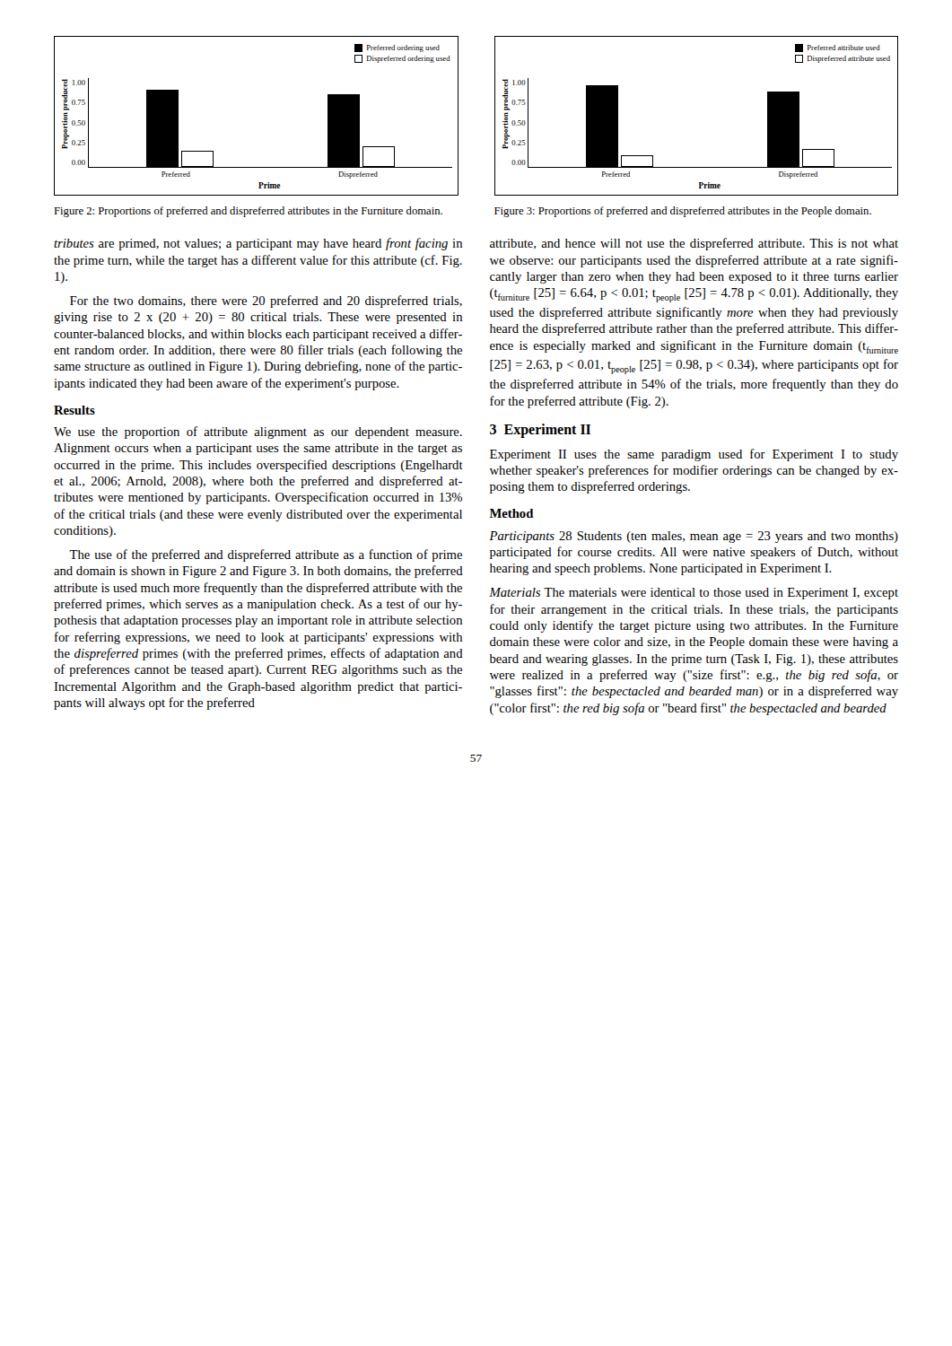Preferred ordering used
Dispreferred ordering used
Proportion produced
1.00 0.75 0.50 0.25 0.00
Preferred Dispreferred
Prime
Figure 2: Proportions of preferred and dispreferred attributes in the Furniture domain.
Preferred attribute used
Dispreferred attribute used
Proportion produced
1.00 0.75 0.50 0.25 0.00
Preferred Dispreferred
Prime
Figure 3: Proportions of preferred and dispreferred attributes in the People domain.
tributes are primed, not values; a participant may have heard front facing in the prime turn, while the target has a different value for this attribute (cf. Fig. 1).
For the two domains, there were 20 preferred and 20 dispreferred trials, giving rise to 2 x (20 + 20) = 80 critical trials. These were presented in counter-balanced blocks, and within blocks each participant received a different random order. In addition, there were 80 filler trials (each following the same structure as outlined in Figure 1). During debriefing, none of the participants indicated they had been aware of the experiment's purpose.
Results
We use the proportion of attribute alignment as our dependent measure. Alignment occurs when a participant uses the same attribute in the target as occurred in the prime. This includes overspecified descriptions (Engelhardt et al., 2006; Arnold, 2008), where both the preferred and dispreferred attributes were mentioned by participants. Overspecification occurred in 13% of the critical trials (and these were evenly distributed over the experimental conditions).
The use of the preferred and dispreferred attribute as a function of prime and domain is shown in Figure 2 and Figure 3. In both domains, the preferred attribute is used much more frequently than the dispreferred attribute with the preferred primes, which serves as a manipulation check. As a test of our hypothesis that adaptation processes play an important role in attribute selection for referring expressions, we need to look at participants' expressions with the dispreferred primes (with the preferred primes, effects of adaptation and of preferences cannot be teased apart). Current REG algorithms such as the Incremental Algorithm and the Graph-based algorithm predict that participants will always opt for the preferred
attribute, and hence will not use the dispreferred attribute. This is not what we observe: our participants used the dispreferred attribute at a rate significantly larger than zero when they had been exposed to it three turns earlier (tfurniture [25] = 6.64, p < 0.01; tpeople [25] = 4.78 p < 0.01). Additionally, they used the dispreferred attribute significantly more when they had previously heard the dispreferred attribute rather than the preferred attribute. This difference is especially marked and significant in the Furniture domain (tfurniture [25] = 2.63, p < 0.01, tpeople [25] = 0.98, p < 0.34), where participants opt for the dispreferred attribute in 54% of the trials, more frequently than they do for the preferred attribute (Fig. 2).
3 Experiment II
Experiment II uses the same paradigm used for Experiment I to study whether speaker's preferences for modifier orderings can be changed by exposing them to dispreferred orderings.
Method
Participants 28 Students (ten males, mean age = 23 years and two months) participated for course credits. All were native speakers of Dutch, without hearing and speech problems. None participated in Experiment I.
Materials The materials were identical to those used in Experiment I, except for their arrangement in the critical trials. In these trials, the participants could only identify the target picture using two attributes. In the Furniture domain these were color and size, in the People domain these were having a beard and wearing glasses. In the prime turn (Task I, Fig. 1), these attributes were realized in a preferred way ("size first": e.g., the big red sofa, or "glasses first": the bespectacled and bearded man) or in a dispreferred way ("color first": the red big sofa or "beard first" the bespectacled and bearded
57